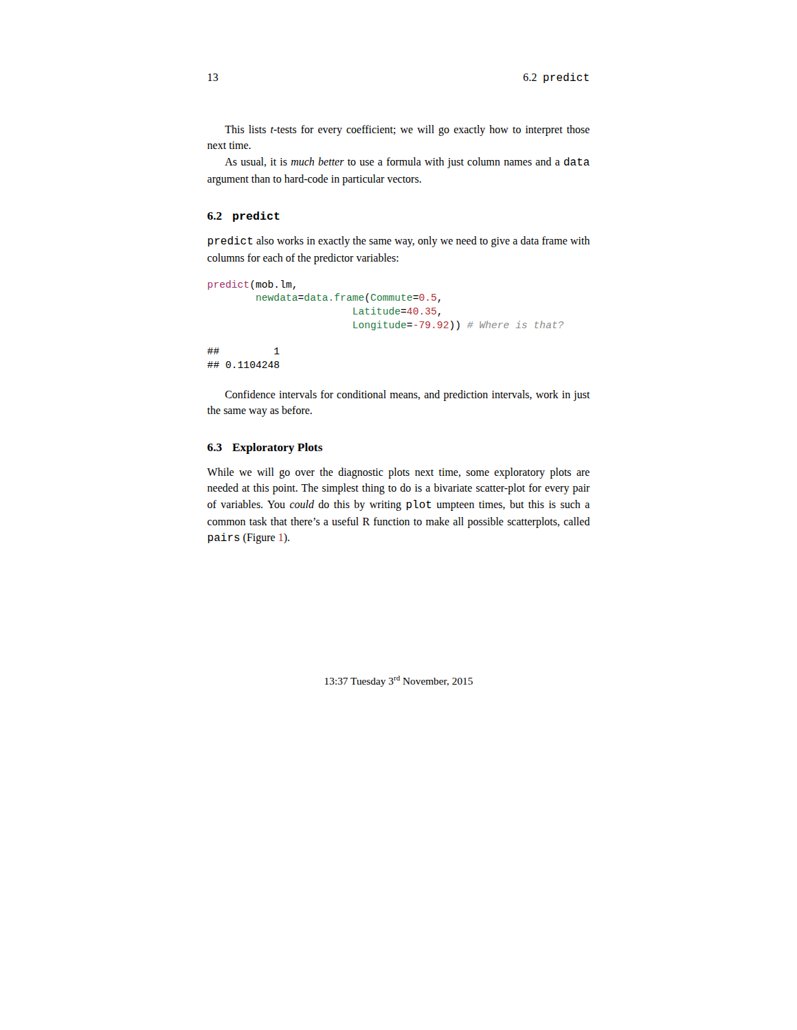13 6.2 predict
This lists t-tests for every coefficient; we will go exactly how to interpret those next time.
As usual, it is much better to use a formula with just column names and a data argument than to hard-code in particular vectors.
6.2 predict
predict also works in exactly the same way, only we need to give a data frame with columns for each of the predictor variables:
predict(mob.lm, newdata=data.frame(Commute=0.5, Latitude=40.35, Longitude=-79.92)) # Where is that?
## 1 ## 0.1104248
Confidence intervals for conditional means, and prediction intervals, work in just the same way as before.
6.3 Exploratory Plots
While we will go over the diagnostic plots next time, some exploratory plots are needed at this point. The simplest thing to do is a bivariate scatter-plot for every pair of variables. You could do this by writing plot umpteen times, but this is such a common task that there’s a useful R function to make all possible scatterplots, called pairs (Figure 1).
13:37 Tuesday 3rd November, 2015